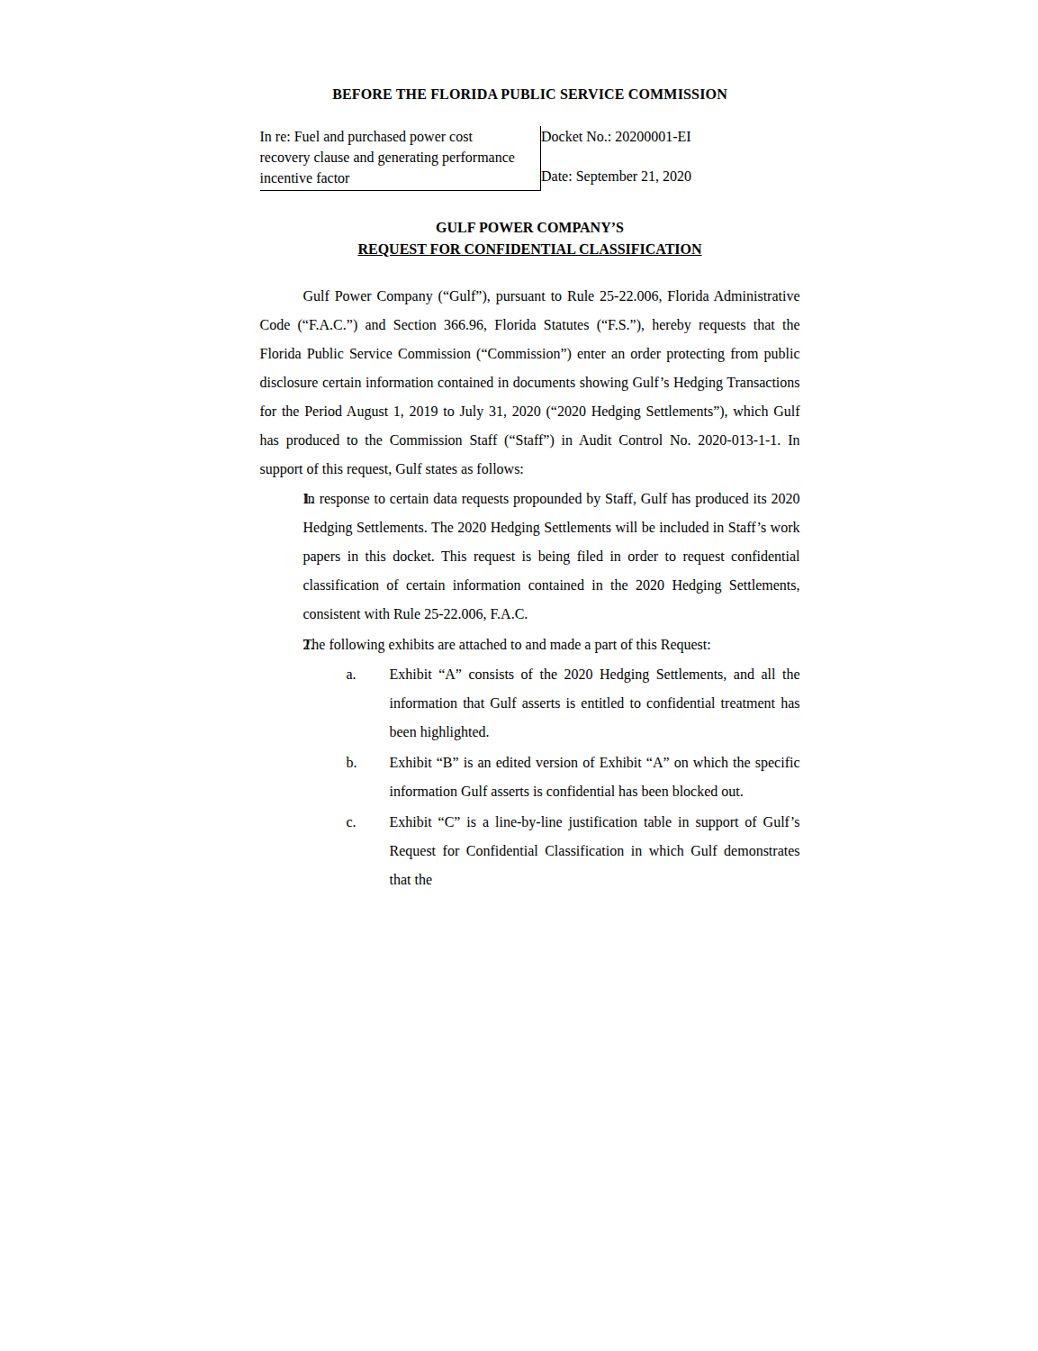BEFORE THE FLORIDA PUBLIC SERVICE COMMISSION
| In re: Fuel and purchased power cost recovery clause and generating performance incentive factor | Docket No.: 20200001-EI Date: September 21, 2020 |
GULF POWER COMPANY’S REQUEST FOR CONFIDENTIAL CLASSIFICATION
Gulf Power Company (“Gulf”), pursuant to Rule 25-22.006, Florida Administrative Code (“F.A.C.”) and Section 366.96, Florida Statutes (“F.S.”), hereby requests that the Florida Public Service Commission (“Commission”) enter an order protecting from public disclosure certain information contained in documents showing Gulf’s Hedging Transactions for the Period August 1, 2019 to July 31, 2020 (“2020 Hedging Settlements”), which Gulf has produced to the Commission Staff (“Staff”) in Audit Control No. 2020-013-1-1. In support of this request, Gulf states as follows:
In response to certain data requests propounded by Staff, Gulf has produced its 2020 Hedging Settlements. The 2020 Hedging Settlements will be included in Staff’s work papers in this docket. This request is being filed in order to request confidential classification of certain information contained in the 2020 Hedging Settlements, consistent with Rule 25-22.006, F.A.C.
The following exhibits are attached to and made a part of this Request:
Exhibit “A” consists of the 2020 Hedging Settlements, and all the information that Gulf asserts is entitled to confidential treatment has been highlighted.
Exhibit “B” is an edited version of Exhibit “A” on which the specific information Gulf asserts is confidential has been blocked out.
Exhibit “C” is a line-by-line justification table in support of Gulf’s Request for Confidential Classification in which Gulf demonstrates that the